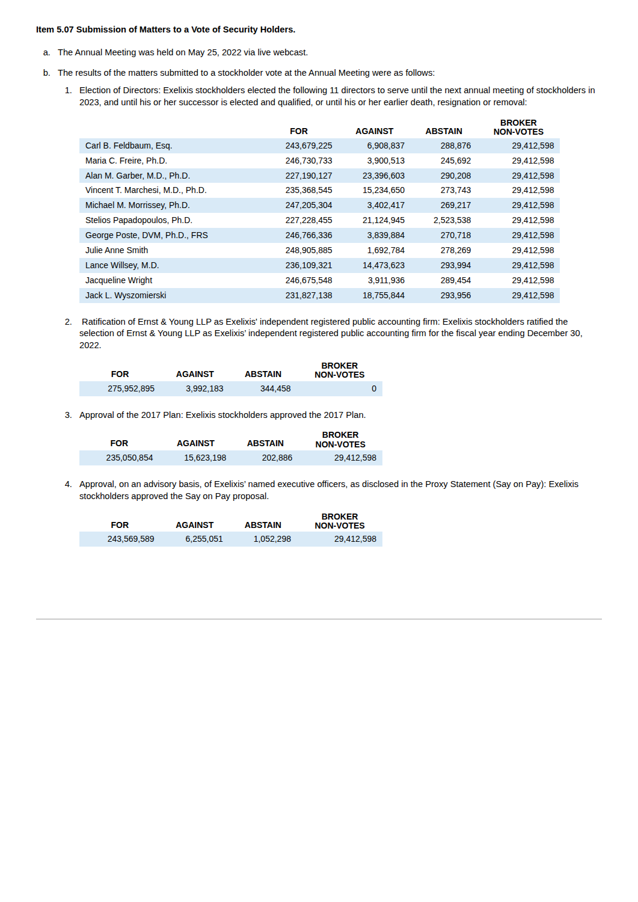Item 5.07 Submission of Matters to a Vote of Security Holders.
The Annual Meeting was held on May 25, 2022 via live webcast.
The results of the matters submitted to a stockholder vote at the Annual Meeting were as follows:
Election of Directors: Exelixis stockholders elected the following 11 directors to serve until the next annual meeting of stockholders in 2023, and until his or her successor is elected and qualified, or until his or her earlier death, resignation or removal:
| | FOR | AGAINST | ABSTAIN | BROKER NON-VOTES |
| --- | --- | --- | --- | --- |
| Carl B. Feldbaum, Esq. | 243,679,225 | 6,908,837 | 288,876 | 29,412,598 |
| Maria C. Freire, Ph.D. | 246,730,733 | 3,900,513 | 245,692 | 29,412,598 |
| Alan M. Garber, M.D., Ph.D. | 227,190,127 | 23,396,603 | 290,208 | 29,412,598 |
| Vincent T. Marchesi, M.D., Ph.D. | 235,368,545 | 15,234,650 | 273,743 | 29,412,598 |
| Michael M. Morrissey, Ph.D. | 247,205,304 | 3,402,417 | 269,217 | 29,412,598 |
| Stelios Papadopoulos, Ph.D. | 227,228,455 | 21,124,945 | 2,523,538 | 29,412,598 |
| George Poste, DVM, Ph.D., FRS | 246,766,336 | 3,839,884 | 270,718 | 29,412,598 |
| Julie Anne Smith | 248,905,885 | 1,692,784 | 278,269 | 29,412,598 |
| Lance Willsey, M.D. | 236,109,321 | 14,473,623 | 293,994 | 29,412,598 |
| Jacqueline Wright | 246,675,548 | 3,911,936 | 289,454 | 29,412,598 |
| Jack L. Wyszomierski | 231,827,138 | 18,755,844 | 293,956 | 29,412,598 |
Ratification of Ernst & Young LLP as Exelixis' independent registered public accounting firm: Exelixis stockholders ratified the selection of Ernst & Young LLP as Exelixis’ independent registered public accounting firm for the fiscal year ending December 30, 2022.
| FOR | AGAINST | ABSTAIN | BROKER NON-VOTES |
| --- | --- | --- | --- |
| 275,952,895 | 3,992,183 | 344,458 | 0 |
Approval of the 2017 Plan: Exelixis stockholders approved the 2017 Plan.
| FOR | AGAINST | ABSTAIN | BROKER NON-VOTES |
| --- | --- | --- | --- |
| 235,050,854 | 15,623,198 | 202,886 | 29,412,598 |
Approval, on an advisory basis, of Exelixis’ named executive officers, as disclosed in the Proxy Statement (Say on Pay): Exelixis stockholders approved the Say on Pay proposal.
| FOR | AGAINST | ABSTAIN | BROKER NON-VOTES |
| --- | --- | --- | --- |
| 243,569,589 | 6,255,051 | 1,052,298 | 29,412,598 |